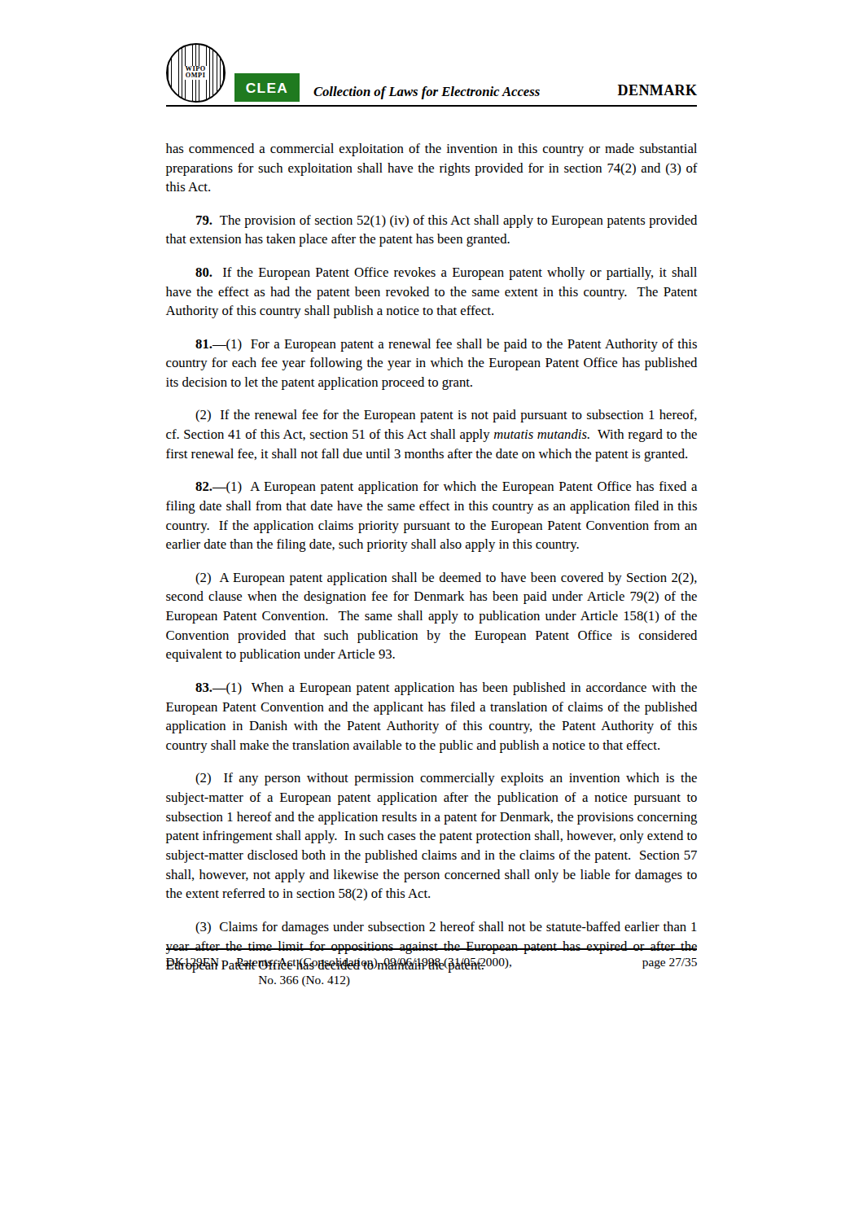WIPO OMPI
CLEA
Collection of Laws for Electronic Access
DENMARK
has commenced a commercial exploitation of the invention in this country or made substantial preparations for such exploitation shall have the rights provided for in section 74(2) and (3) of this Act.
79. The provision of section 52(1) (iv) of this Act shall apply to European patents provided that extension has taken place after the patent has been granted.
80. If the European Patent Office revokes a European patent wholly or partially, it shall have the effect as had the patent been revoked to the same extent in this country. The Patent Authority of this country shall publish a notice to that effect.
81.—(1) For a European patent a renewal fee shall be paid to the Patent Authority of this country for each fee year following the year in which the European Patent Office has published its decision to let the patent application proceed to grant.
(2) If the renewal fee for the European patent is not paid pursuant to subsection 1 hereof, cf. Section 41 of this Act, section 51 of this Act shall apply mutatis mutandis. With regard to the first renewal fee, it shall not fall due until 3 months after the date on which the patent is granted.
82.—(1) A European patent application for which the European Patent Office has fixed a filing date shall from that date have the same effect in this country as an application filed in this country. If the application claims priority pursuant to the European Patent Convention from an earlier date than the filing date, such priority shall also apply in this country.
(2) A European patent application shall be deemed to have been covered by Section 2(2), second clause when the designation fee for Denmark has been paid under Article 79(2) of the European Patent Convention. The same shall apply to publication under Article 158(1) of the Convention provided that such publication by the European Patent Office is considered equivalent to publication under Article 93.
83.—(1) When a European patent application has been published in accordance with the European Patent Convention and the applicant has filed a translation of claims of the published application in Danish with the Patent Authority of this country, the Patent Authority of this country shall make the translation available to the public and publish a notice to that effect.
(2) If any person without permission commercially exploits an invention which is the subject-matter of a European patent application after the publication of a notice pursuant to subsection 1 hereof and the application results in a patent for Denmark, the provisions concerning patent infringement shall apply. In such cases the patent protection shall, however, only extend to subject-matter disclosed both in the published claims and in the claims of the patent. Section 57 shall, however, not apply and likewise the person concerned shall only be liable for damages to the extent referred to in section 58(2) of this Act.
(3) Claims for damages under subsection 2 hereof shall not be statute-baffed earlier than 1 year after the time limit for oppositions against the European patent has expired or after the European Patent Office has decided to maintain the patent.
DK129EN
Patents, Act (Consolidation), 09/06/1998 (31/05/2000), No. 366 (No. 412)
page 27/35